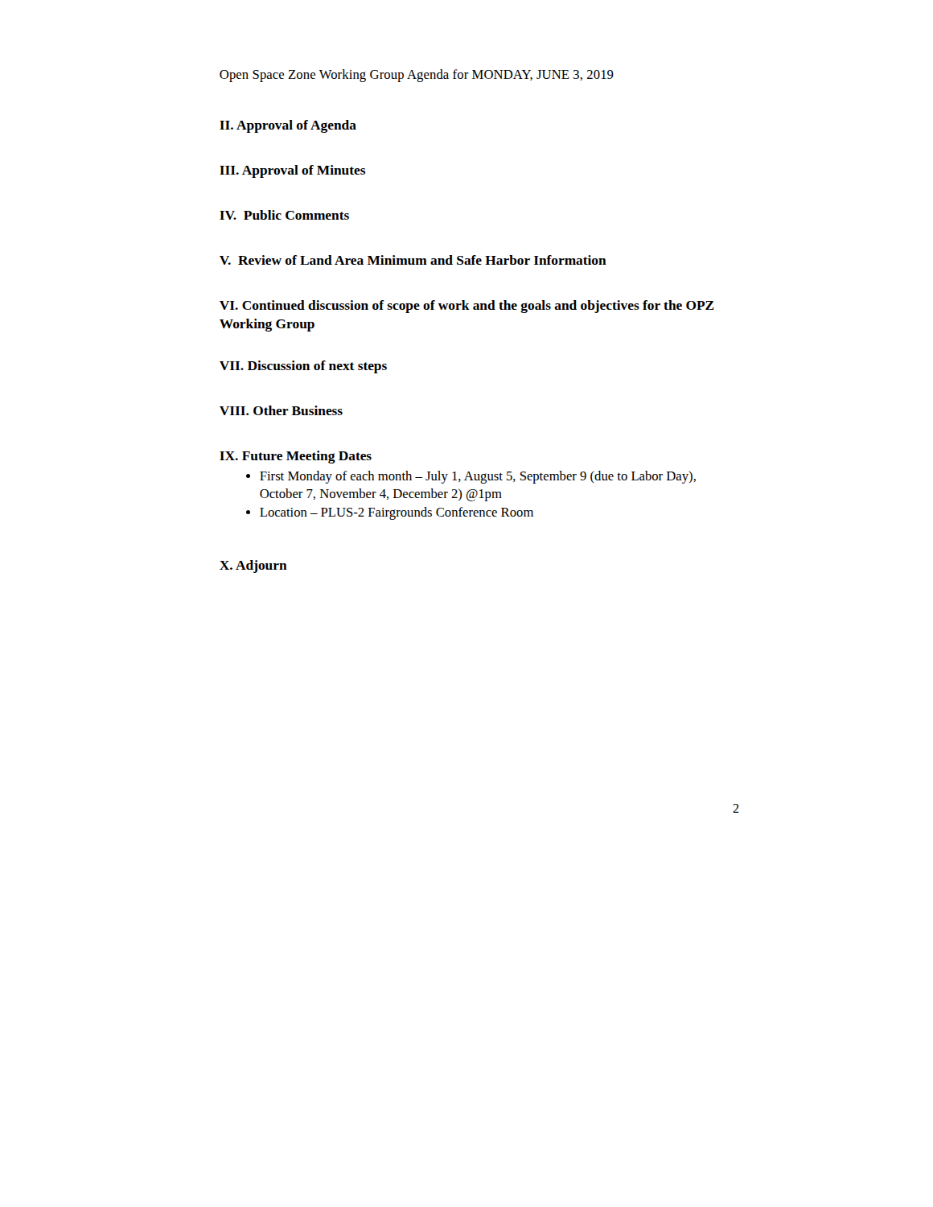Open Space Zone Working Group Agenda for MONDAY, JUNE 3, 2019
II. Approval of Agenda
III. Approval of Minutes
IV. Public Comments
V. Review of Land Area Minimum and Safe Harbor Information
VI. Continued discussion of scope of work and the goals and objectives for the OPZ Working Group
VII. Discussion of next steps
VIII. Other Business
IX. Future Meeting Dates
First Monday of each month – July 1, August 5, September 9 (due to Labor Day), October 7, November 4, December 2) @1pm
Location – PLUS-2 Fairgrounds Conference Room
X. Adjourn
2